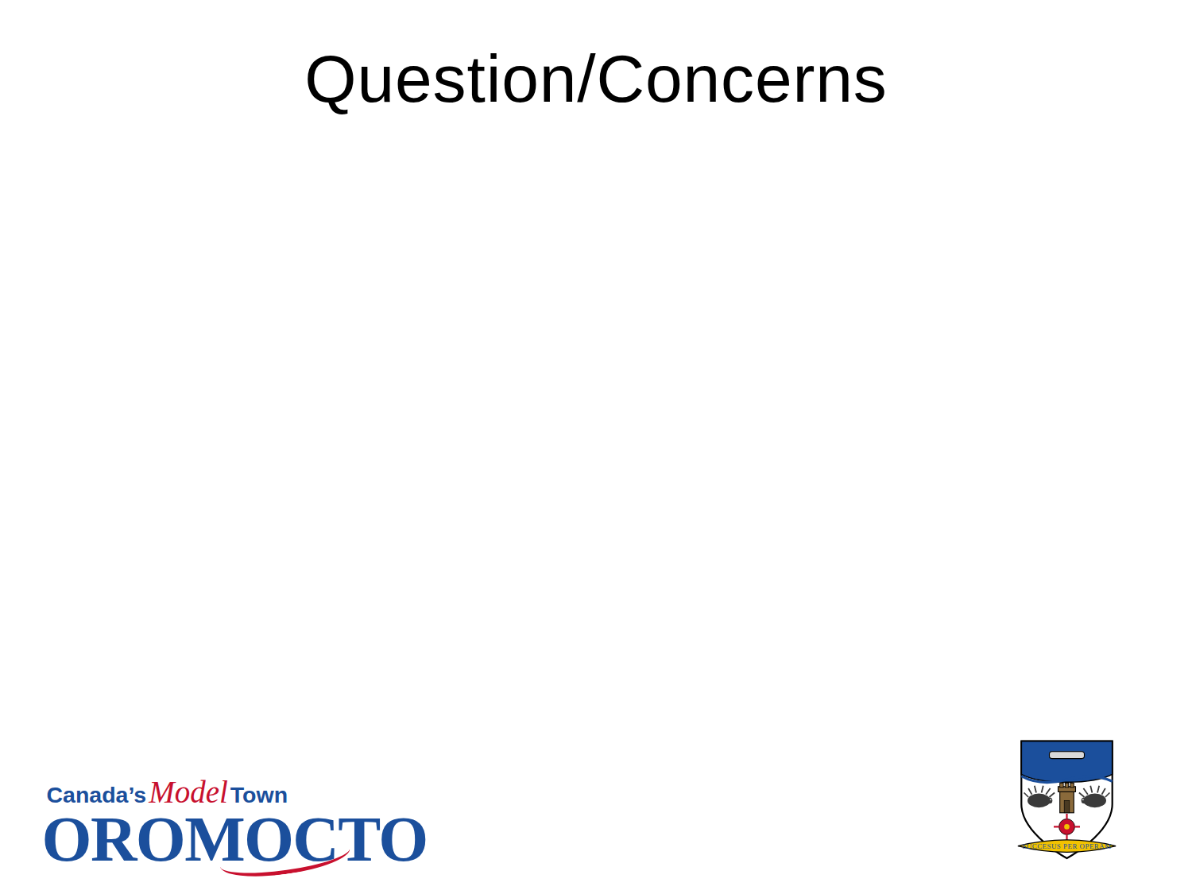Question/Concerns
Canada’sModel Town
OROMOCTO
SUCCESUS PER OPERAM